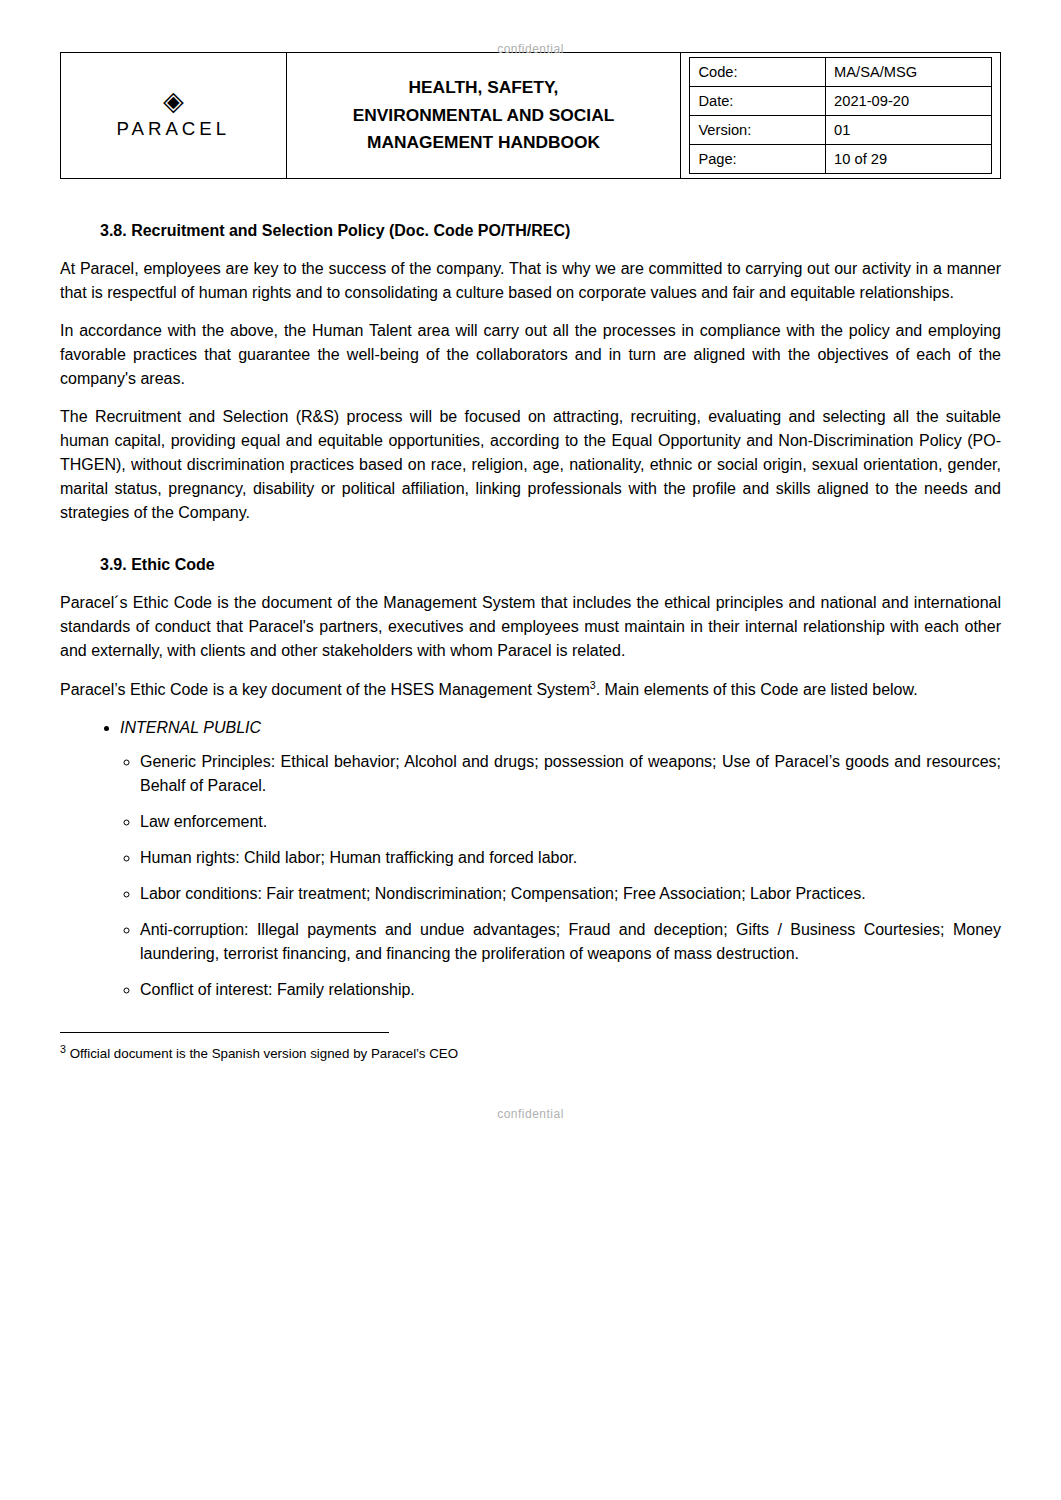confidential
| ◈ PARACEL | HEALTH, SAFETY, ENVIRONMENTAL AND SOCIAL MANAGEMENT HANDBOOK | / Code: / MA/SA/MSG / / Date: / 2021-09-20 / / Version: / 01 / / Page: / 10 of 29 / |
3.8. Recruitment and Selection Policy (Doc. Code PO/TH/REC)
At Paracel, employees are key to the success of the company. That is why we are committed to carrying out our activity in a manner that is respectful of human rights and to consolidating a culture based on corporate values and fair and equitable relationships.
In accordance with the above, the Human Talent area will carry out all the processes in compliance with the policy and employing favorable practices that guarantee the well-being of the collaborators and in turn are aligned with the objectives of each of the company's areas.
The Recruitment and Selection (R&S) process will be focused on attracting, recruiting, evaluating and selecting all the suitable human capital, providing equal and equitable opportunities, according to the Equal Opportunity and Non-Discrimination Policy (PO-THGEN), without discrimination practices based on race, religion, age, nationality, ethnic or social origin, sexual orientation, gender, marital status, pregnancy, disability or political affiliation, linking professionals with the profile and skills aligned to the needs and strategies of the Company.
3.9. Ethic Code
Paracel´s Ethic Code is the document of the Management System that includes the ethical principles and national and international standards of conduct that Paracel's partners, executives and employees must maintain in their internal relationship with each other and externally, with clients and other stakeholders with whom Paracel is related.
Paracel’s Ethic Code is a key document of the HSES Management System3. Main elements of this Code are listed below.
INTERNAL PUBLIC
Generic Principles: Ethical behavior; Alcohol and drugs; possession of weapons; Use of Paracel’s goods and resources; Behalf of Paracel.
Law enforcement.
Human rights: Child labor; Human trafficking and forced labor.
Labor conditions: Fair treatment; Nondiscrimination; Compensation; Free Association; Labor Practices.
Anti-corruption: Illegal payments and undue advantages; Fraud and deception; Gifts / Business Courtesies; Money laundering, terrorist financing, and financing the proliferation of weapons of mass destruction.
Conflict of interest: Family relationship.
3 Official document is the Spanish version signed by Paracel’s CEO
confidential